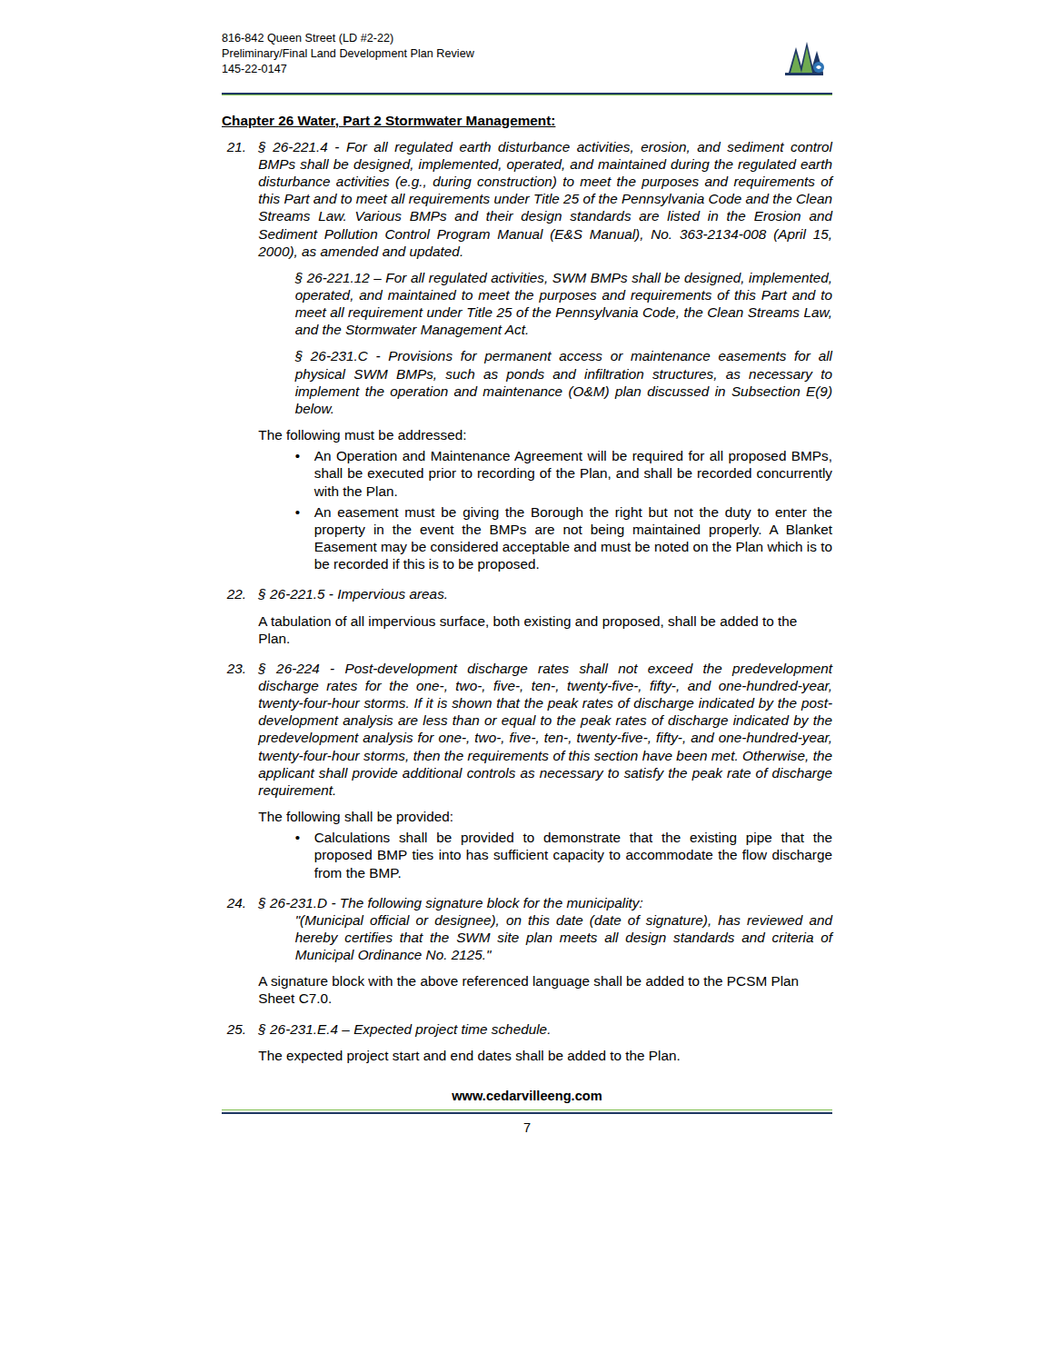816-842 Queen Street (LD #2-22)
Preliminary/Final Land Development Plan Review
145-22-0147
Chapter 26 Water, Part 2 Stormwater Management:
21.
§ 26-221.4 - For all regulated earth disturbance activities, erosion, and sediment control BMPs shall be designed, implemented, operated, and maintained during the regulated earth disturbance activities (e.g., during construction) to meet the purposes and requirements of this Part and to meet all requirements under Title 25 of the Pennsylvania Code and the Clean Streams Law. Various BMPs and their design standards are listed in the Erosion and Sediment Pollution Control Program Manual (E&S Manual), No. 363-2134-008 (April 15, 2000), as amended and updated.
§ 26-221.12 – For all regulated activities, SWM BMPs shall be designed, implemented, operated, and maintained to meet the purposes and requirements of this Part and to meet all requirement under Title 25 of the Pennsylvania Code, the Clean Streams Law, and the Stormwater Management Act.
§ 26-231.C - Provisions for permanent access or maintenance easements for all physical SWM BMPs, such as ponds and infiltration structures, as necessary to implement the operation and maintenance (O&M) plan discussed in Subsection E(9) below.
The following must be addressed:
An Operation and Maintenance Agreement will be required for all proposed BMPs, shall be executed prior to recording of the Plan, and shall be recorded concurrently with the Plan.
An easement must be giving the Borough the right but not the duty to enter the property in the event the BMPs are not being maintained properly. A Blanket Easement may be considered acceptable and must be noted on the Plan which is to be recorded if this is to be proposed.
22.
§ 26-221.5 - Impervious areas.
A tabulation of all impervious surface, both existing and proposed, shall be added to the Plan.
23.
§ 26-224 - Post-development discharge rates shall not exceed the predevelopment discharge rates for the one-, two-, five-, ten-, twenty-five-, fifty-, and one-hundred-year, twenty-four-hour storms. If it is shown that the peak rates of discharge indicated by the post-development analysis are less than or equal to the peak rates of discharge indicated by the predevelopment analysis for one-, two-, five-, ten-, twenty-five-, fifty-, and one-hundred-year, twenty-four-hour storms, then the requirements of this section have been met. Otherwise, the applicant shall provide additional controls as necessary to satisfy the peak rate of discharge requirement.
The following shall be provided:
Calculations shall be provided to demonstrate that the existing pipe that the proposed BMP ties into has sufficient capacity to accommodate the flow discharge from the BMP.
24.
§ 26-231.D - The following signature block for the municipality:
"(Municipal official or designee), on this date (date of signature), has reviewed and hereby certifies that the SWM site plan meets all design standards and criteria of Municipal Ordinance No. 2125."
A signature block with the above referenced language shall be added to the PCSM Plan Sheet C7.0.
25.
§ 26-231.E.4 – Expected project time schedule.
The expected project start and end dates shall be added to the Plan.
www.cedarvilleeng.com
7